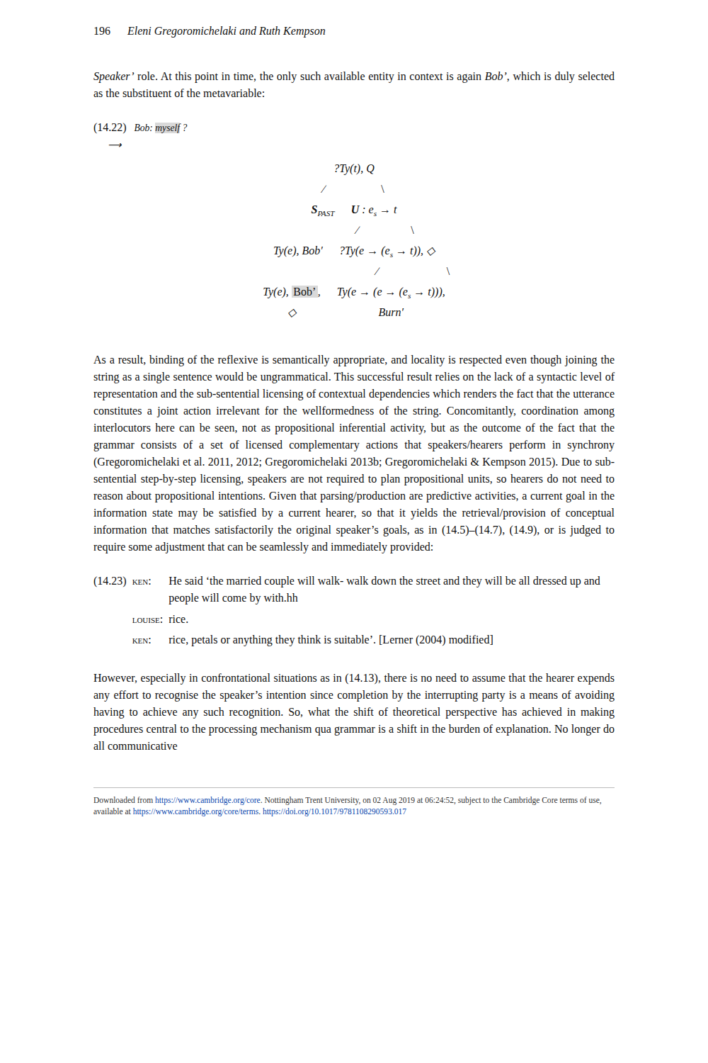196 Eleni Gregoromichelaki and Ruth Kempson
Speaker’ role. At this point in time, the only such available entity in context is again Bob’, which is duly selected as the substituent of the metavariable:
(14.22) Bob: myself ?
⟶
?Ty(t), Q ∕ \ SPAST U : es → t ∕ \ Ty(e), Bob′ ?Ty(e → (es → t)), ◇ ∕ \ Ty(e), Bob’,
◇ Ty(e → (e → (es → t))),
Burn′
As a result, binding of the reflexive is semantically appropriate, and locality is respected even though joining the string as a single sentence would be ungrammatical. This successful result relies on the lack of a syntactic level of representation and the sub-sentential licensing of contextual dependencies which renders the fact that the utterance constitutes a joint action irrelevant for the wellformedness of the string. Concomitantly, coordination among interlocutors here can be seen, not as propositional inferential activity, but as the outcome of the fact that the grammar consists of a set of licensed complementary actions that speakers/hearers perform in synchrony (Gregoromichelaki et al. 2011, 2012; Gregoromichelaki 2013b; Gregoromichelaki & Kempson 2015). Due to sub-sentential step-by-step licensing, speakers are not required to plan propositional units, so hearers do not need to reason about propositional intentions. Given that parsing/production are predictive activities, a current goal in the information state may be satisfied by a current hearer, so that it yields the retrieval/provision of conceptual information that matches satisfactorily the original speaker’s goals, as in (14.5)–(14.7), (14.9), or is judged to require some adjustment that can be seamlessly and immediately provided:
| (14.23) | ken: | He said ‘the married couple will walk- walk down the street and they will be all dressed up and people will come by with.hh |
| | louise: | rice. |
| | ken: | rice, petals or anything they think is suitable’. [Lerner (2004) modified] |
However, especially in confrontational situations as in (14.13), there is no need to assume that the hearer expends any effort to recognise the speaker’s intention since completion by the interrupting party is a means of avoiding having to achieve any such recognition. So, what the shift of theoretical perspective has achieved in making procedures central to the processing mechanism qua grammar is a shift in the burden of explanation. No longer do all communicative
Downloaded from https://www.cambridge.org/core. Nottingham Trent University, on 02 Aug 2019 at 06:24:52, subject to the Cambridge Core terms of use, available at https://www.cambridge.org/core/terms. https://doi.org/10.1017/9781108290593.017